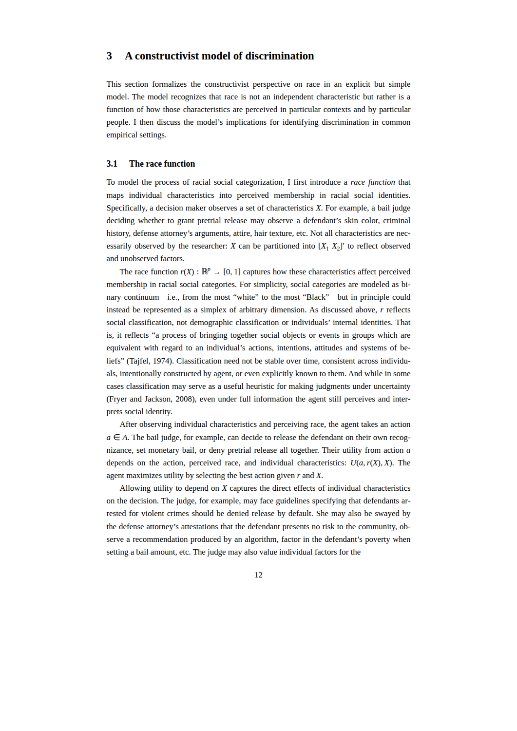3 A constructivist model of discrimination
This section formalizes the constructivist perspective on race in an explicit but simple model. The model recognizes that race is not an independent characteristic but rather is a function of how those characteristics are perceived in particular contexts and by particular people. I then discuss the model’s implications for identifying discrimination in common empirical settings.
3.1 The race function
To model the process of racial social categorization, I first introduce a race function that maps individual characteristics into perceived membership in racial social identities. Specifically, a decision maker observes a set of characteristics X. For example, a bail judge deciding whether to grant pretrial release may observe a defendant’s skin color, criminal history, defense attorney’s arguments, attire, hair texture, etc. Not all characteristics are necessarily observed by the researcher: X can be partitioned into [X1 X2]′ to reflect observed and unobserved factors.
The race function r(X) : ℝp → [0, 1] captures how these characteristics affect perceived membership in racial social categories. For simplicity, social categories are modeled as binary continuum—i.e., from the most “white” to the most “Black”—but in principle could instead be represented as a simplex of arbitrary dimension. As discussed above, r reflects social classification, not demographic classification or individuals’ internal identities. That is, it reflects “a process of bringing together social objects or events in groups which are equivalent with regard to an individual’s actions, intentions, attitudes and systems of beliefs” (Tajfel, 1974). Classification need not be stable over time, consistent across individuals, intentionally constructed by agent, or even explicitly known to them. And while in some cases classification may serve as a useful heuristic for making judgments under uncertainty (Fryer and Jackson, 2008), even under full information the agent still perceives and interprets social identity.
After observing individual characteristics and perceiving race, the agent takes an action a ∈ A. The bail judge, for example, can decide to release the defendant on their own recognizance, set monetary bail, or deny pretrial release all together. Their utility from action a depends on the action, perceived race, and individual characteristics: U(a, r(X), X). The agent maximizes utility by selecting the best action given r and X.
Allowing utility to depend on X captures the direct effects of individual characteristics on the decision. The judge, for example, may face guidelines specifying that defendants arrested for violent crimes should be denied release by default. She may also be swayed by the defense attorney’s attestations that the defendant presents no risk to the community, observe a recommendation produced by an algorithm, factor in the defendant’s poverty when setting a bail amount, etc. The judge may also value individual factors for the
12